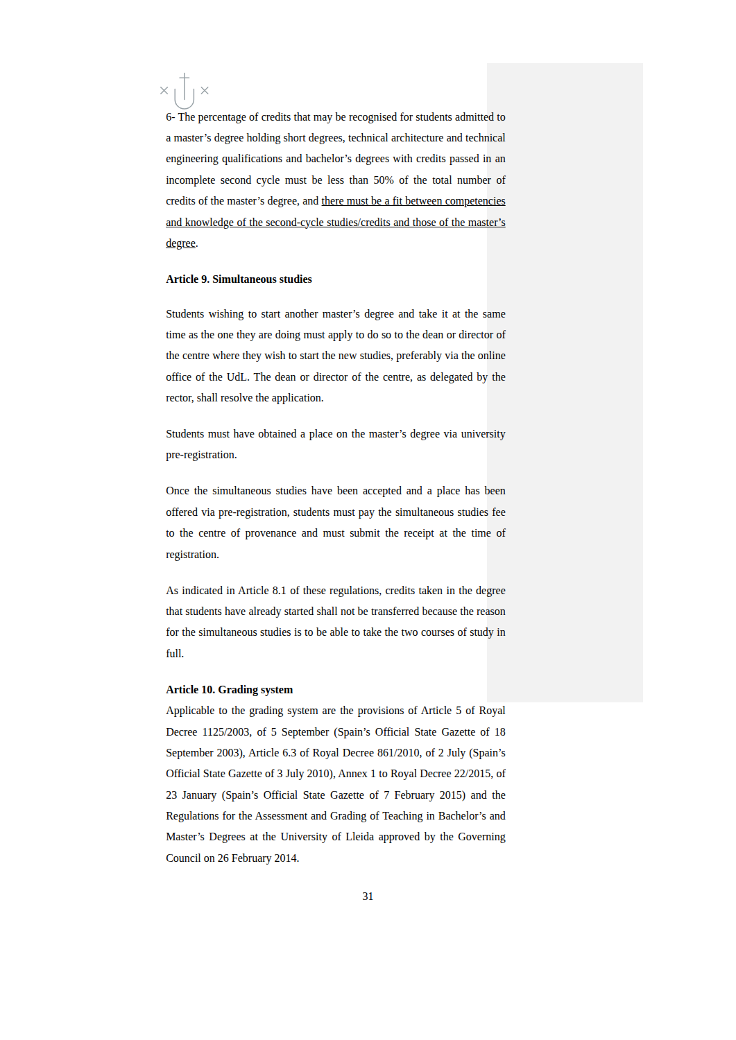6- The percentage of credits that may be recognised for students admitted to a master’s degree holding short degrees, technical architecture and technical engineering qualifications and bachelor’s degrees with credits passed in an incomplete second cycle must be less than 50% of the total number of credits of the master’s degree, and there must be a fit between competencies and knowledge of the second-cycle studies/credits and those of the master’s degree.
Article 9. Simultaneous studies
Students wishing to start another master’s degree and take it at the same time as the one they are doing must apply to do so to the dean or director of the centre where they wish to start the new studies, preferably via the online office of the UdL. The dean or director of the centre, as delegated by the rector, shall resolve the application.
Students must have obtained a place on the master’s degree via university pre-registration.
Once the simultaneous studies have been accepted and a place has been offered via pre-registration, students must pay the simultaneous studies fee to the centre of provenance and must submit the receipt at the time of registration.
As indicated in Article 8.1 of these regulations, credits taken in the degree that students have already started shall not be transferred because the reason for the simultaneous studies is to be able to take the two courses of study in full.
Article 10. Grading system
Applicable to the grading system are the provisions of Article 5 of Royal Decree 1125/2003, of 5 September (Spain’s Official State Gazette of 18 September 2003), Article 6.3 of Royal Decree 861/2010, of 2 July (Spain’s Official State Gazette of 3 July 2010), Annex 1 to Royal Decree 22/2015, of 23 January (Spain’s Official State Gazette of 7 February 2015) and the Regulations for the Assessment and Grading of Teaching in Bachelor’s and Master’s Degrees at the University of Lleida approved by the Governing Council on 26 February 2014.
31